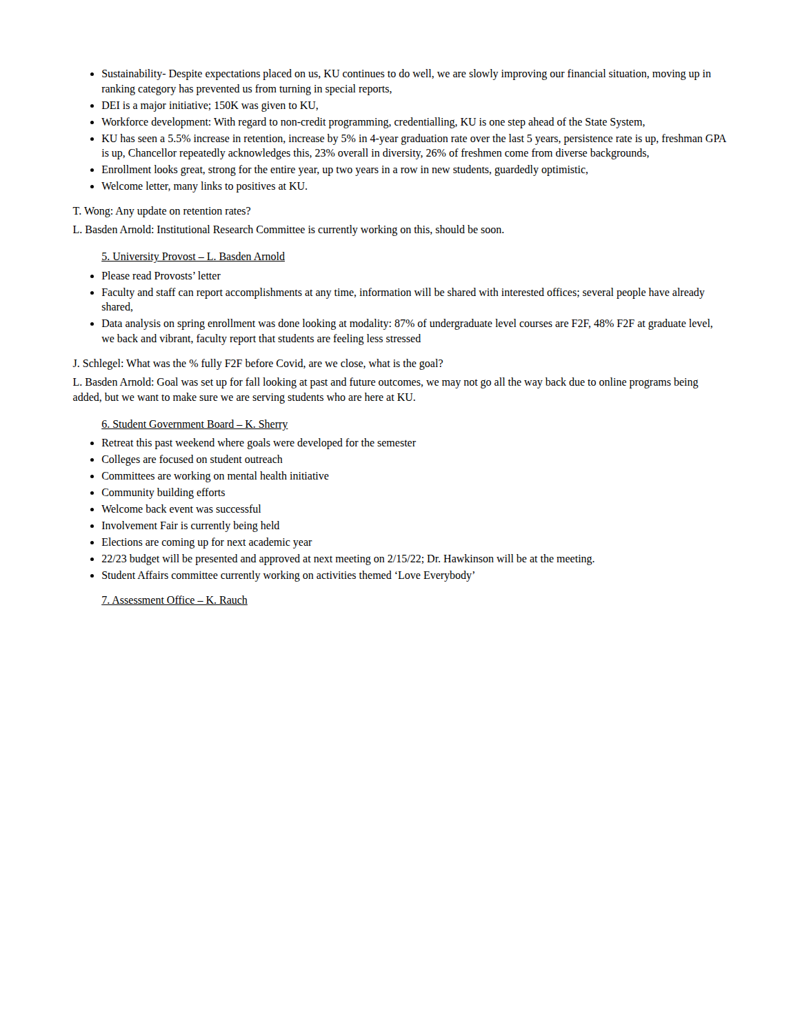Sustainability- Despite expectations placed on us, KU continues to do well, we are slowly improving our financial situation, moving up in ranking category has prevented us from turning in special reports,
DEI is a major initiative; 150K was given to KU,
Workforce development: With regard to non-credit programming, credentialling, KU is one step ahead of the State System,
KU has seen a 5.5% increase in retention, increase by 5% in 4-year graduation rate over the last 5 years, persistence rate is up, freshman GPA is up, Chancellor repeatedly acknowledges this, 23% overall in diversity, 26% of freshmen come from diverse backgrounds,
Enrollment looks great, strong for the entire year, up two years in a row in new students, guardedly optimistic,
Welcome letter, many links to positives at KU.
T. Wong: Any update on retention rates?
L. Basden Arnold: Institutional Research Committee is currently working on this, should be soon.
5. University Provost – L. Basden Arnold
Please read Provosts’ letter
Faculty and staff can report accomplishments at any time, information will be shared with interested offices; several people have already shared,
Data analysis on spring enrollment was done looking at modality: 87% of undergraduate level courses are F2F, 48% F2F at graduate level, we back and vibrant, faculty report that students are feeling less stressed
J. Schlegel: What was the % fully F2F before Covid, are we close, what is the goal?
L. Basden Arnold: Goal was set up for fall looking at past and future outcomes, we may not go all the way back due to online programs being added, but we want to make sure we are serving students who are here at KU.
6. Student Government Board – K. Sherry
Retreat this past weekend where goals were developed for the semester
Colleges are focused on student outreach
Committees are working on mental health initiative
Community building efforts
Welcome back event was successful
Involvement Fair is currently being held
Elections are coming up for next academic year
22/23 budget will be presented and approved at next meeting on 2/15/22; Dr. Hawkinson will be at the meeting.
Student Affairs committee currently working on activities themed ‘Love Everybody’
7. Assessment Office – K. Rauch